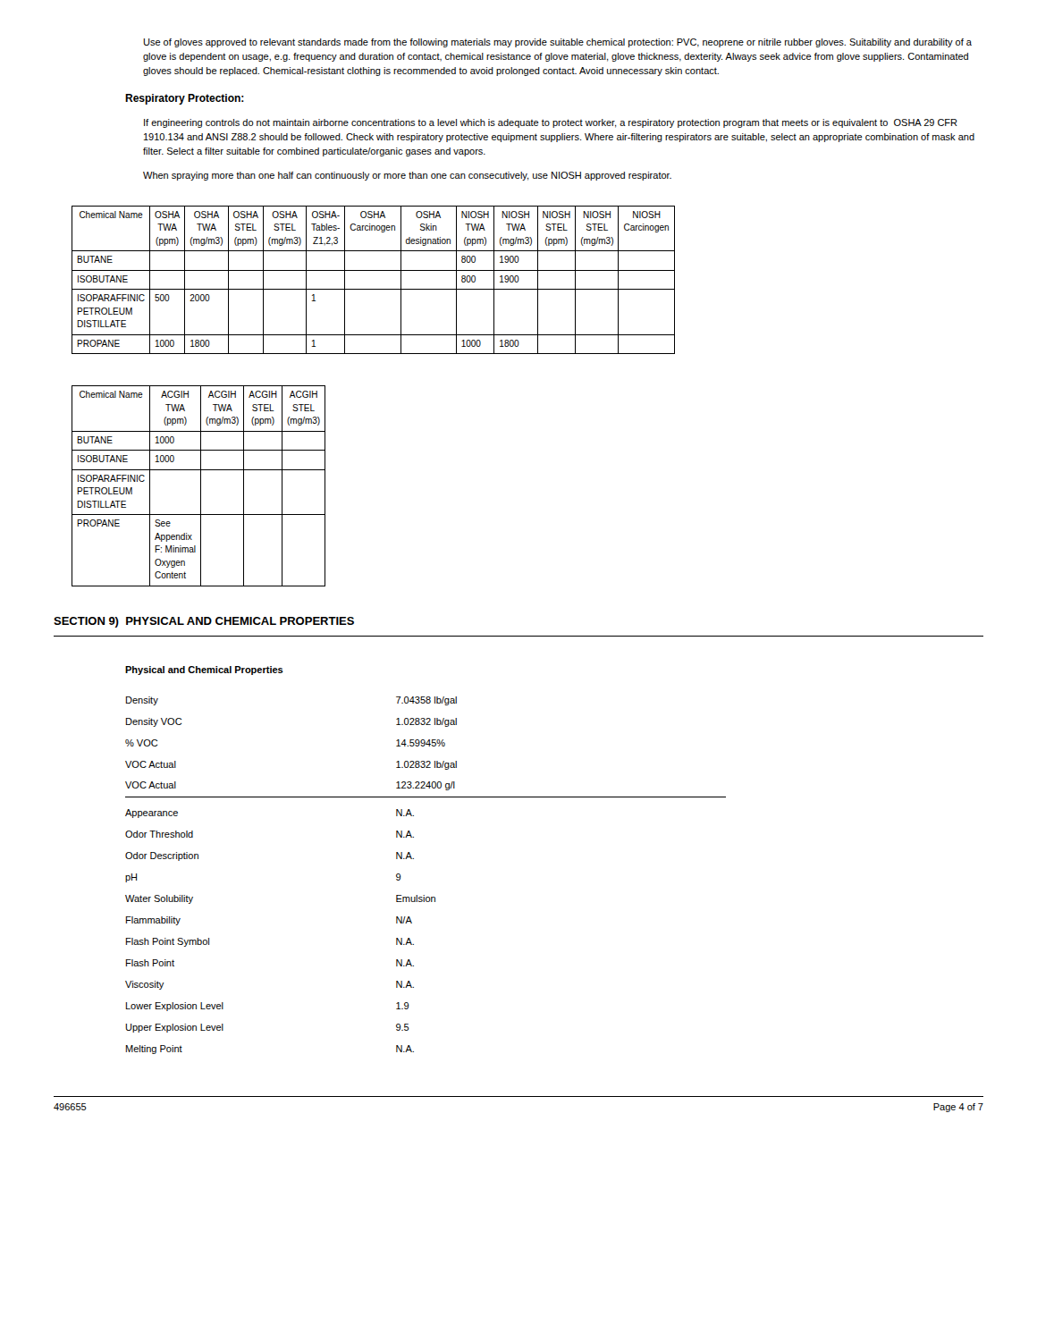Use of gloves approved to relevant standards made from the following materials may provide suitable chemical protection: PVC, neoprene or nitrile rubber gloves. Suitability and durability of a glove is dependent on usage, e.g. frequency and duration of contact, chemical resistance of glove material, glove thickness, dexterity. Always seek advice from glove suppliers. Contaminated gloves should be replaced. Chemical-resistant clothing is recommended to avoid prolonged contact. Avoid unnecessary skin contact.
Respiratory Protection:
If engineering controls do not maintain airborne concentrations to a level which is adequate to protect worker, a respiratory protection program that meets or is equivalent to OSHA 29 CFR 1910.134 and ANSI Z88.2 should be followed. Check with respiratory protective equipment suppliers. Where air-filtering respirators are suitable, select an appropriate combination of mask and filter. Select a filter suitable for combined particulate/organic gases and vapors.
When spraying more than one half can continuously or more than one can consecutively, use NIOSH approved respirator.
| Chemical Name | OSHA TWA (ppm) | OSHA TWA (mg/m3) | OSHA STEL (ppm) | OSHA STEL (mg/m3) | OSHA- Tables- Z1,2,3 | OSHA Carcinogen | OSHA Skin designation | NIOSH TWA (ppm) | NIOSH TWA (mg/m3) | NIOSH STEL (ppm) | NIOSH STEL (mg/m3) | NIOSH Carcinogen |
| --- | --- | --- | --- | --- | --- | --- | --- | --- | --- | --- | --- | --- |
| BUTANE | | | | | | | | 800 | 1900 | | | |
| ISOBUTANE | | | | | | | | 800 | 1900 | | | |
| ISOPARAFFINIC PETROLEUM DISTILLATE | 500 | 2000 | | | 1 | | | | | | | |
| PROPANE | 1000 | 1800 | | | 1 | | | 1000 | 1800 | | | |
| Chemical Name | ACGIH TWA (ppm) | ACGIH TWA (mg/m3) | ACGIH STEL (ppm) | ACGIH STEL (mg/m3) |
| --- | --- | --- | --- | --- |
| BUTANE | 1000 | | | |
| ISOBUTANE | 1000 | | | |
| ISOPARAFFINIC PETROLEUM DISTILLATE | | | | |
| PROPANE | See Appendix F: Minimal Oxygen Content | | | |
SECTION 9) PHYSICAL AND CHEMICAL PROPERTIES
Physical and Chemical Properties
| Density | 7.04358 lb/gal |
| Density VOC | 1.02832 lb/gal |
| % VOC | 14.59945% |
| VOC Actual | 1.02832 lb/gal |
| VOC Actual | 123.22400 g/l |
| Appearance | N.A. |
| Odor Threshold | N.A. |
| Odor Description | N.A. |
| pH | 9 |
| Water Solubility | Emulsion |
| Flammability | N/A |
| Flash Point Symbol | N.A. |
| Flash Point | N.A. |
| Viscosity | N.A. |
| Lower Explosion Level | 1.9 |
| Upper Explosion Level | 9.5 |
| Melting Point | N.A. |
496655
Page 4 of 7